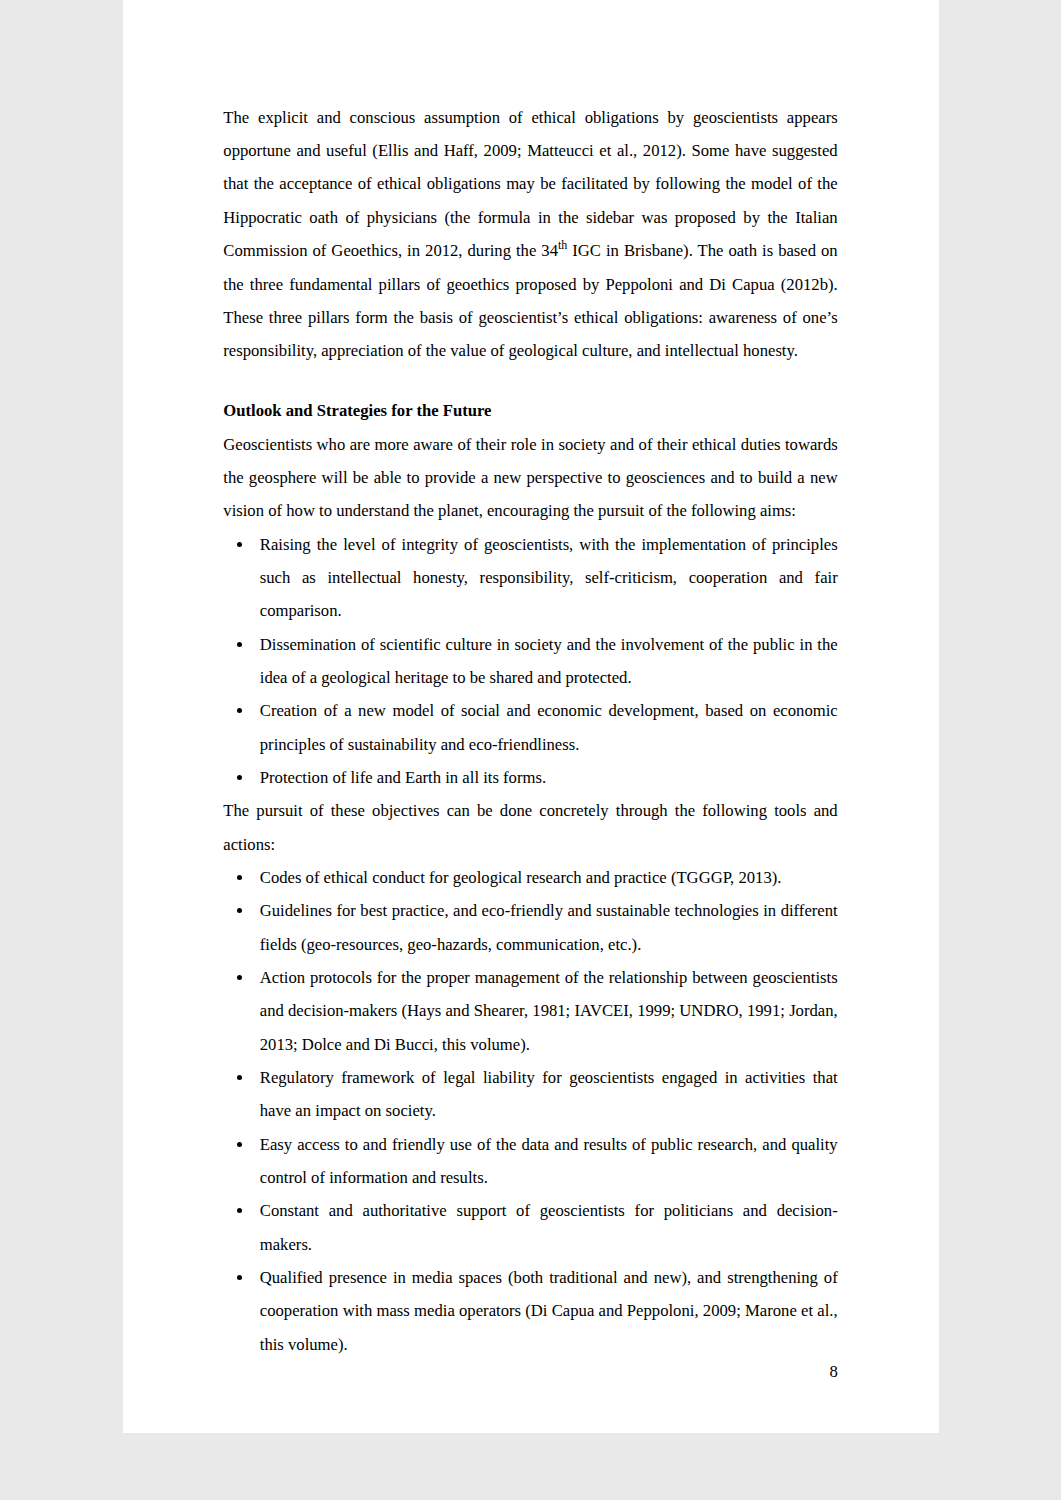The explicit and conscious assumption of ethical obligations by geoscientists appears opportune and useful (Ellis and Haff, 2009; Matteucci et al., 2012). Some have suggested that the acceptance of ethical obligations may be facilitated by following the model of the Hippocratic oath of physicians (the formula in the sidebar was proposed by the Italian Commission of Geoethics, in 2012, during the 34th IGC in Brisbane). The oath is based on the three fundamental pillars of geoethics proposed by Peppoloni and Di Capua (2012b). These three pillars form the basis of geoscientist’s ethical obligations: awareness of one’s responsibility, appreciation of the value of geological culture, and intellectual honesty.
Outlook and Strategies for the Future
Geoscientists who are more aware of their role in society and of their ethical duties towards the geosphere will be able to provide a new perspective to geosciences and to build a new vision of how to understand the planet, encouraging the pursuit of the following aims:
Raising the level of integrity of geoscientists, with the implementation of principles such as intellectual honesty, responsibility, self-criticism, cooperation and fair comparison.
Dissemination of scientific culture in society and the involvement of the public in the idea of a geological heritage to be shared and protected.
Creation of a new model of social and economic development, based on economic principles of sustainability and eco-friendliness.
Protection of life and Earth in all its forms.
The pursuit of these objectives can be done concretely through the following tools and actions:
Codes of ethical conduct for geological research and practice (TGGGP, 2013).
Guidelines for best practice, and eco-friendly and sustainable technologies in different fields (geo-resources, geo-hazards, communication, etc.).
Action protocols for the proper management of the relationship between geoscientists and decision-makers (Hays and Shearer, 1981; IAVCEI, 1999; UNDRO, 1991; Jordan, 2013; Dolce and Di Bucci, this volume).
Regulatory framework of legal liability for geoscientists engaged in activities that have an impact on society.
Easy access to and friendly use of the data and results of public research, and quality control of information and results.
Constant and authoritative support of geoscientists for politicians and decision-makers.
Qualified presence in media spaces (both traditional and new), and strengthening of cooperation with mass media operators (Di Capua and Peppoloni, 2009; Marone et al., this volume).
8